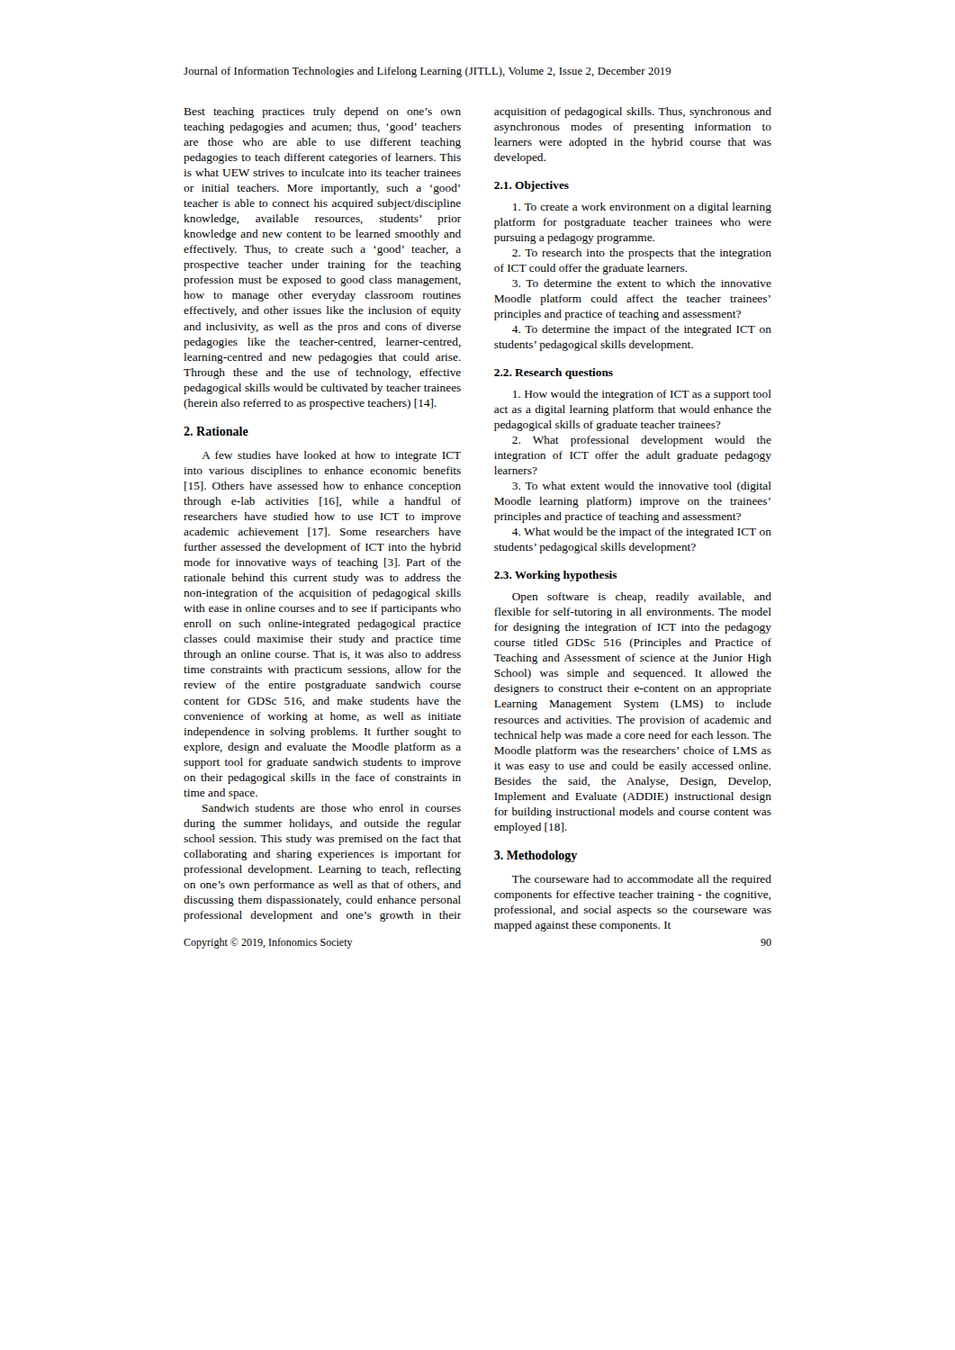Journal of Information Technologies and Lifelong Learning (JITLL), Volume 2, Issue 2, December 2019
Best teaching practices truly depend on one’s own teaching pedagogies and acumen; thus, ‘good’ teachers are those who are able to use different teaching pedagogies to teach different categories of learners. This is what UEW strives to inculcate into its teacher trainees or initial teachers. More importantly, such a ‘good’ teacher is able to connect his acquired subject/discipline knowledge, available resources, students’ prior knowledge and new content to be learned smoothly and effectively. Thus, to create such a ‘good’ teacher, a prospective teacher under training for the teaching profession must be exposed to good class management, how to manage other everyday classroom routines effectively, and other issues like the inclusion of equity and inclusivity, as well as the pros and cons of diverse pedagogies like the teacher-centred, learner-centred, learning-centred and new pedagogies that could arise. Through these and the use of technology, effective pedagogical skills would be cultivated by teacher trainees (herein also referred to as prospective teachers) [14].
2. Rationale
A few studies have looked at how to integrate ICT into various disciplines to enhance economic benefits [15]. Others have assessed how to enhance conception through e-lab activities [16], while a handful of researchers have studied how to use ICT to improve academic achievement [17]. Some researchers have further assessed the development of ICT into the hybrid mode for innovative ways of teaching [3]. Part of the rationale behind this current study was to address the non-integration of the acquisition of pedagogical skills with ease in online courses and to see if participants who enroll on such online-integrated pedagogical practice classes could maximise their study and practice time through an online course. That is, it was also to address time constraints with practicum sessions, allow for the review of the entire postgraduate sandwich course content for GDSc 516, and make students have the convenience of working at home, as well as initiate independence in solving problems. It further sought to explore, design and evaluate the Moodle platform as a support tool for graduate sandwich students to improve on their pedagogical skills in the face of constraints in time and space.
Sandwich students are those who enrol in courses during the summer holidays, and outside the regular school session. This study was premised on the fact that collaborating and sharing experiences is important for professional development. Learning to teach, reflecting on one’s own performance as well as that of others, and discussing them dispassionately, could enhance personal professional development and one’s growth in their acquisition of pedagogical skills. Thus, synchronous and asynchronous modes of presenting information to learners were adopted in the hybrid course that was developed.
2.1. Objectives
1. To create a work environment on a digital learning platform for postgraduate teacher trainees who were pursuing a pedagogy programme.
2. To research into the prospects that the integration of ICT could offer the graduate learners.
3. To determine the extent to which the innovative Moodle platform could affect the teacher trainees’ principles and practice of teaching and assessment?
4. To determine the impact of the integrated ICT on students’ pedagogical skills development.
2.2. Research questions
1. How would the integration of ICT as a support tool act as a digital learning platform that would enhance the pedagogical skills of graduate teacher trainees?
2. What professional development would the integration of ICT offer the adult graduate pedagogy learners?
3. To what extent would the innovative tool (digital Moodle learning platform) improve on the trainees’ principles and practice of teaching and assessment?
4. What would be the impact of the integrated ICT on students’ pedagogical skills development?
2.3. Working hypothesis
Open software is cheap, readily available, and flexible for self-tutoring in all environments. The model for designing the integration of ICT into the pedagogy course titled GDSc 516 (Principles and Practice of Teaching and Assessment of science at the Junior High School) was simple and sequenced. It allowed the designers to construct their e-content on an appropriate Learning Management System (LMS) to include resources and activities. The provision of academic and technical help was made a core need for each lesson. The Moodle platform was the researchers’ choice of LMS as it was easy to use and could be easily accessed online. Besides the said, the Analyse, Design, Develop, Implement and Evaluate (ADDIE) instructional design for building instructional models and course content was employed [18].
3. Methodology
The courseware had to accommodate all the required components for effective teacher training - the cognitive, professional, and social aspects so the courseware was mapped against these components. It
Copyright © 2019, Infonomics Society
90